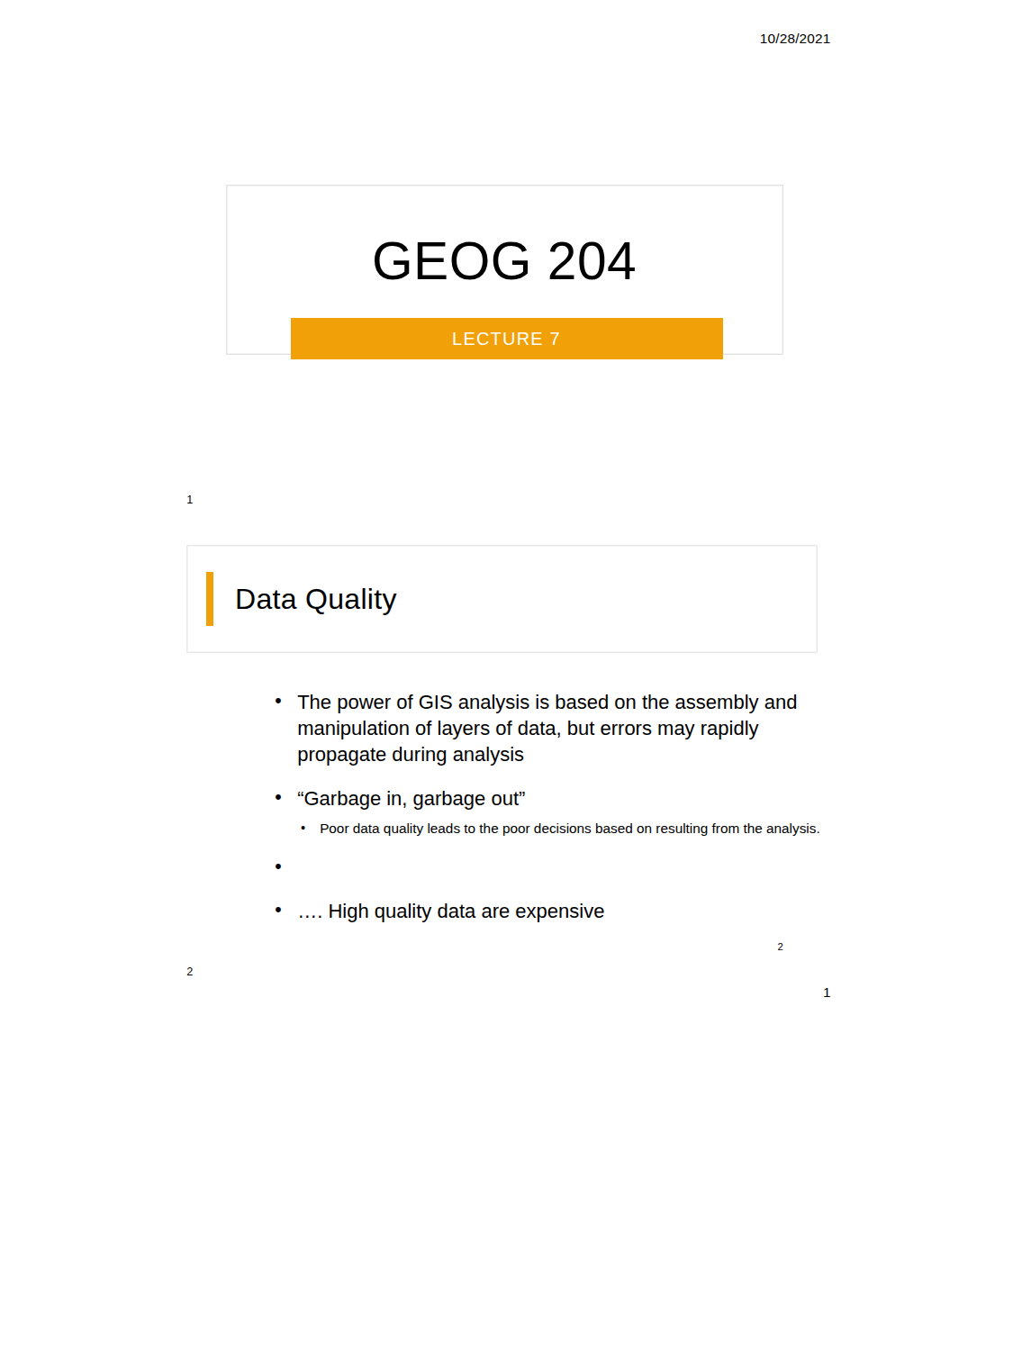10/28/2021
GEOG 204
LECTURE 7
1
Data Quality
The power of GIS analysis is based on the assembly and manipulation of layers of data, but errors may rapidly propagate during analysis
“Garbage in, garbage out”
Poor data quality leads to the poor decisions based on resulting from the analysis.
…. High quality data are expensive
2
2
1